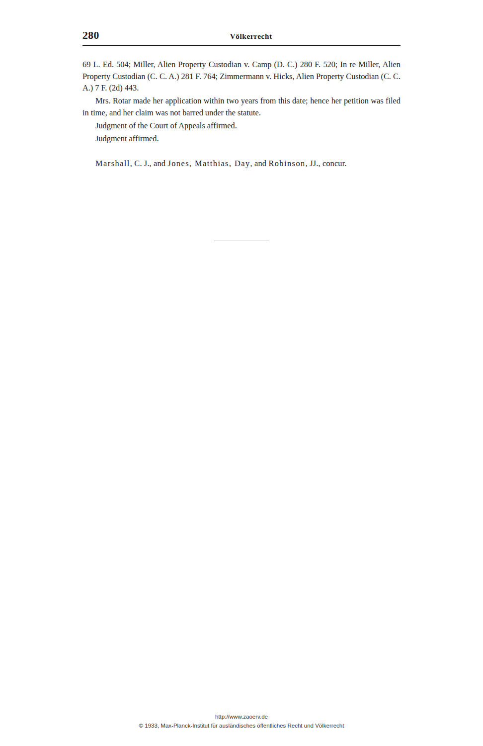280
Völkerrecht
69 L. Ed. 504; Miller, Alien Property Custodian v. Camp (D. C.) 280 F. 520; In re Miller, Alien Property Custodian (C. C. A.) 281 F. 764; Zimmermann v. Hicks, Alien Property Custodian (C. C. A.) 7 F. (2d) 443.
Mrs. Rotar made her application within two years from this date; hence her petition was filed in time, and her claim was not barred under the statute.
Judgment of the Court of Appeals affirmed.
Judgment affirmed.
Marshall, C. J., and Jones, Matthias, Day, and Robinson, JJ., concur.
http://www.zaoerv.de © 1933, Max-Planck-Institut für ausländisches öffentliches Recht und Völkerrecht